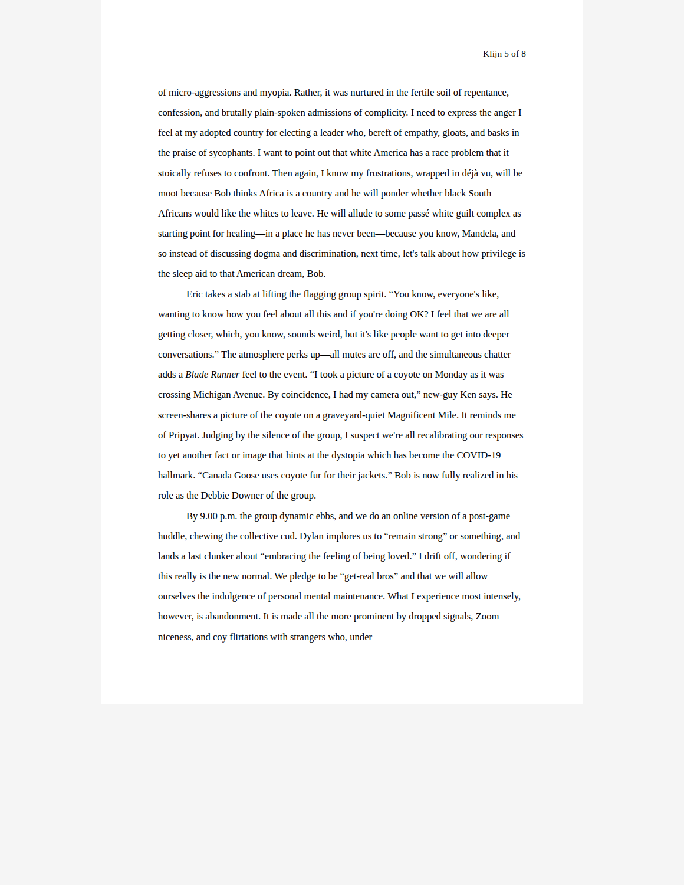Klijn 5 of 8
of micro-aggressions and myopia. Rather, it was nurtured in the fertile soil of repentance, confession, and brutally plain-spoken admissions of complicity. I need to express the anger I feel at my adopted country for electing a leader who, bereft of empathy, gloats, and basks in the praise of sycophants. I want to point out that white America has a race problem that it stoically refuses to confront. Then again, I know my frustrations, wrapped in déjà vu, will be moot because Bob thinks Africa is a country and he will ponder whether black South Africans would like the whites to leave. He will allude to some passé white guilt complex as starting point for healing—in a place he has never been—because you know, Mandela, and so instead of discussing dogma and discrimination, next time, let's talk about how privilege is the sleep aid to that American dream, Bob.
Eric takes a stab at lifting the flagging group spirit. “You know, everyone's like, wanting to know how you feel about all this and if you're doing OK? I feel that we are all getting closer, which, you know, sounds weird, but it's like people want to get into deeper conversations.” The atmosphere perks up—all mutes are off, and the simultaneous chatter adds a Blade Runner feel to the event. “I took a picture of a coyote on Monday as it was crossing Michigan Avenue. By coincidence, I had my camera out,” new-guy Ken says. He screen-shares a picture of the coyote on a graveyard-quiet Magnificent Mile. It reminds me of Pripyat. Judging by the silence of the group, I suspect we're all recalibrating our responses to yet another fact or image that hints at the dystopia which has become the COVID-19 hallmark. “Canada Goose uses coyote fur for their jackets.” Bob is now fully realized in his role as the Debbie Downer of the group.
By 9.00 p.m. the group dynamic ebbs, and we do an online version of a post-game huddle, chewing the collective cud. Dylan implores us to “remain strong” or something, and lands a last clunker about “embracing the feeling of being loved.” I drift off, wondering if this really is the new normal. We pledge to be “get-real bros” and that we will allow ourselves the indulgence of personal mental maintenance. What I experience most intensely, however, is abandonment. It is made all the more prominent by dropped signals, Zoom niceness, and coy flirtations with strangers who, under